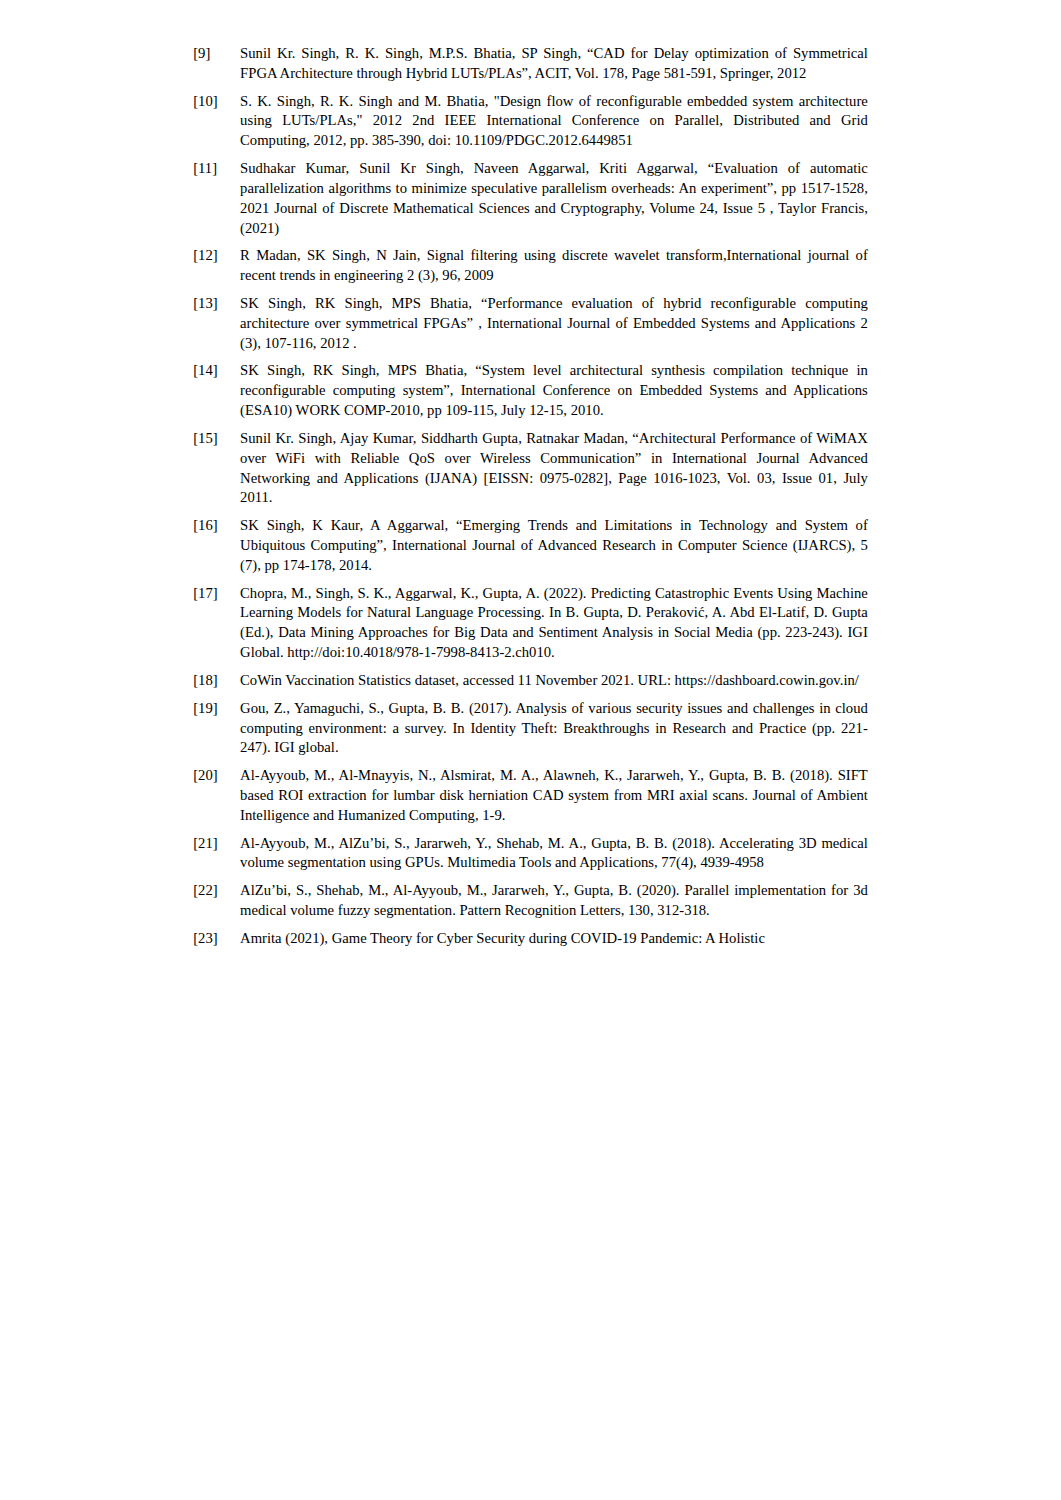[9] Sunil Kr. Singh, R. K. Singh, M.P.S. Bhatia, SP Singh, “CAD for Delay optimization of Symmetrical FPGA Architecture through Hybrid LUTs/PLAs”, ACIT, Vol. 178, Page 581-591, Springer, 2012
[10] S. K. Singh, R. K. Singh and M. Bhatia, "Design flow of reconfigurable embedded system architecture using LUTs/PLAs," 2012 2nd IEEE International Conference on Parallel, Distributed and Grid Computing, 2012, pp. 385-390, doi: 10.1109/PDGC.2012.6449851
[11] Sudhakar Kumar, Sunil Kr Singh, Naveen Aggarwal, Kriti Aggarwal, “Evaluation of automatic parallelization algorithms to minimize speculative parallelism overheads: An experiment”, pp 1517-1528, 2021 Journal of Discrete Mathematical Sciences and Cryptography, Volume 24, Issue 5 , Taylor Francis, (2021)
[12] R Madan, SK Singh, N Jain, Signal filtering using discrete wavelet transform,International journal of recent trends in engineering 2 (3), 96, 2009
[13] SK Singh, RK Singh, MPS Bhatia, “Performance evaluation of hybrid reconfigurable computing architecture over symmetrical FPGAs” , International Journal of Embedded Systems and Applications 2 (3), 107-116, 2012 .
[14] SK Singh, RK Singh, MPS Bhatia, “System level architectural synthesis compilation technique in reconfigurable computing system”, International Conference on Embedded Systems and Applications (ESA10) WORK COMP-2010, pp 109-115, July 12-15, 2010.
[15] Sunil Kr. Singh, Ajay Kumar, Siddharth Gupta, Ratnakar Madan, “Architectural Performance of WiMAX over WiFi with Reliable QoS over Wireless Communication” in International Journal Advanced Networking and Applications (IJANA) [EISSN: 0975-0282], Page 1016-1023, Vol. 03, Issue 01, July 2011.
[16] SK Singh, K Kaur, A Aggarwal, “Emerging Trends and Limitations in Technology and System of Ubiquitous Computing”, International Journal of Advanced Research in Computer Science (IJARCS), 5 (7), pp 174-178, 2014.
[17] Chopra, M., Singh, S. K., Aggarwal, K., Gupta, A. (2022). Predicting Catastrophic Events Using Machine Learning Models for Natural Language Processing. In B. Gupta, D. Peraković, A. Abd El-Latif, D. Gupta (Ed.), Data Mining Approaches for Big Data and Sentiment Analysis in Social Media (pp. 223-243). IGI Global. http://doi:10.4018/978-1-7998-8413-2.ch010.
[18] CoWin Vaccination Statistics dataset, accessed 11 November 2021. URL: https://dashboard.cowin.gov.in/
[19] Gou, Z., Yamaguchi, S., Gupta, B. B. (2017). Analysis of various security issues and challenges in cloud computing environment: a survey. In Identity Theft: Breakthroughs in Research and Practice (pp. 221-247). IGI global.
[20] Al-Ayyoub, M., Al-Mnayyis, N., Alsmirat, M. A., Alawneh, K., Jararweh, Y., Gupta, B. B. (2018). SIFT based ROI extraction for lumbar disk herniation CAD system from MRI axial scans. Journal of Ambient Intelligence and Humanized Computing, 1-9.
[21] Al-Ayyoub, M., AlZu’bi, S., Jararweh, Y., Shehab, M. A., Gupta, B. B. (2018). Accelerating 3D medical volume segmentation using GPUs. Multimedia Tools and Applications, 77(4), 4939-4958
[22] AlZu’bi, S., Shehab, M., Al-Ayyoub, M., Jararweh, Y., Gupta, B. (2020). Parallel implementation for 3d medical volume fuzzy segmentation. Pattern Recognition Letters, 130, 312-318.
[23] Amrita (2021), Game Theory for Cyber Security during COVID-19 Pandemic: A Holistic